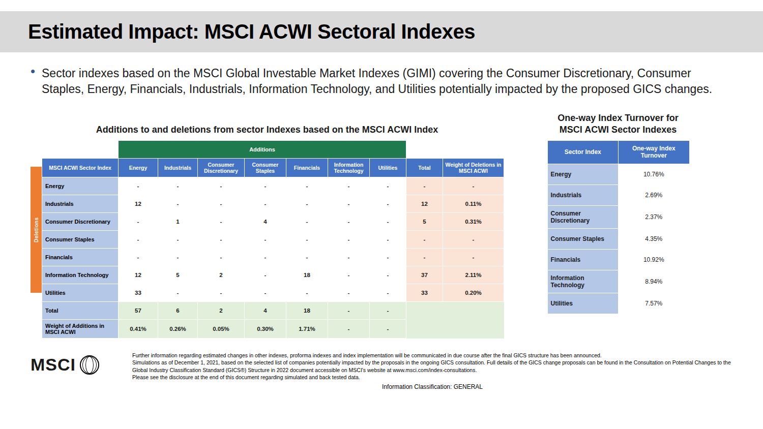Estimated Impact: MSCI ACWI Sectoral Indexes
Sector indexes based on the MSCI Global Investable Market Indexes (GIMI) covering the Consumer Discretionary, Consumer Staples, Energy, Financials, Industrials, Information Technology, and Utilities potentially impacted by the proposed GICS changes.
Additions to and deletions from sector Indexes based on the MSCI ACWI Index
One-way Index Turnover for
MSCI ACWI Sector Indexes
Deletions
| | Additions | | |
| MSCI ACWI Sector Index | Energy | Industrials | Consumer Discretionary | Consumer Staples | Financials | Information Technology | Utilities | Total | Weight of Deletions in MSCI ACWI |
| Energy | - | - | - | - | - | - | - | - | - |
| Industrials | 12 | - | - | - | - | - | - | 12 | 0.11% |
| Consumer Discretionary | - | 1 | - | 4 | - | - | - | 5 | 0.31% |
| Consumer Staples | - | - | - | - | - | - | - | - | - |
| Financials | - | - | - | - | - | - | - | - | - |
| Information Technology | 12 | 5 | 2 | - | 18 | - | - | 37 | 2.11% |
| Utilities | 33 | - | - | - | - | - | - | 33 | 0.20% |
| Total | 57 | 6 | 2 | 4 | 18 | - | - | | |
| Weight of Additions in MSCI ACWI | 0.41% | 0.26% | 0.05% | 0.30% | 1.71% | - | - | | |
| Sector Index | One-way Index Turnover |
| --- | --- |
| Energy | 10.76% |
| Industrials | 2.69% |
| Consumer Discretionary | 2.37% |
| Consumer Staples | 4.35% |
| Financials | 10.92% |
| Information Technology | 8.94% |
| Utilities | 7.57% |
MSCI
Further information regarding estimated changes in other indexes, proforma indexes and index implementation will be communicated in due course after the final GICS structure has been announced.
Simulations as of December 1, 2021, based on the selected list of companies potentially impacted by the proposals in the ongoing GICS consultation. Full details of the GICS change proposals can be found in the Consultation on Potential Changes to the Global Industry Classification Standard (GICS®) Structure in 2022 document accessible on MSCI's website at www.msci.com/index-consultations.
Please see the disclosure at the end of this document regarding simulated and back tested data.
Information Classification: GENERAL